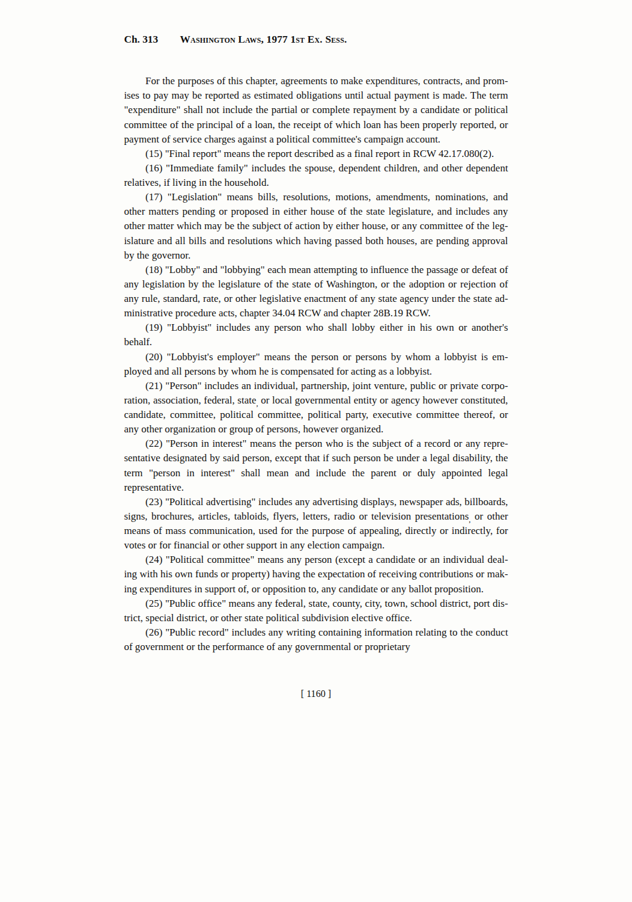Ch. 313 Washington Laws, 1977 1st Ex. Sess.
For the purposes of this chapter, agreements to make expenditures, contracts, and promises to pay may be reported as estimated obligations until actual payment is made. The term "expenditure" shall not include the partial or complete repayment by a candidate or political committee of the principal of a loan, the receipt of which loan has been properly reported, or payment of service charges against a political committee's campaign account.
(15) "Final report" means the report described as a final report in RCW 42.17.080(2).
(16) "Immediate family" includes the spouse, dependent children, and other dependent relatives, if living in the household.
(17) "Legislation" means bills, resolutions, motions, amendments, nominations, and other matters pending or proposed in either house of the state legislature, and includes any other matter which may be the subject of action by either house, or any committee of the legislature and all bills and resolutions which having passed both houses, are pending approval by the governor.
(18) "Lobby" and "lobbying" each mean attempting to influence the passage or defeat of any legislation by the legislature of the state of Washington, or the adoption or rejection of any rule, standard, rate, or other legislative enactment of any state agency under the state administrative procedure acts, chapter 34.04 RCW and chapter 28B.19 RCW.
(19) "Lobbyist" includes any person who shall lobby either in his own or another's behalf.
(20) "Lobbyist's employer" means the person or persons by whom a lobbyist is employed and all persons by whom he is compensated for acting as a lobbyist.
(21) "Person" includes an individual, partnership, joint venture, public or private corporation, association, federal, state, or local governmental entity or agency however constituted, candidate, committee, political committee, political party, executive committee thereof, or any other organization or group of persons, however organized.
(22) "Person in interest" means the person who is the subject of a record or any representative designated by said person, except that if such person be under a legal disability, the term "person in interest" shall mean and include the parent or duly appointed legal representative.
(23) "Political advertising" includes any advertising displays, newspaper ads, billboards, signs, brochures, articles, tabloids, flyers, letters, radio or television presentations, or other means of mass communication, used for the purpose of appealing, directly or indirectly, for votes or for financial or other support in any election campaign.
(24) "Political committee" means any person (except a candidate or an individual dealing with his own funds or property) having the expectation of receiving contributions or making expenditures in support of, or opposition to, any candidate or any ballot proposition.
(25) "Public office" means any federal, state, county, city, town, school district, port district, special district, or other state political subdivision elective office.
(26) "Public record" includes any writing containing information relating to the conduct of government or the performance of any governmental or proprietary
[ 1160 ]